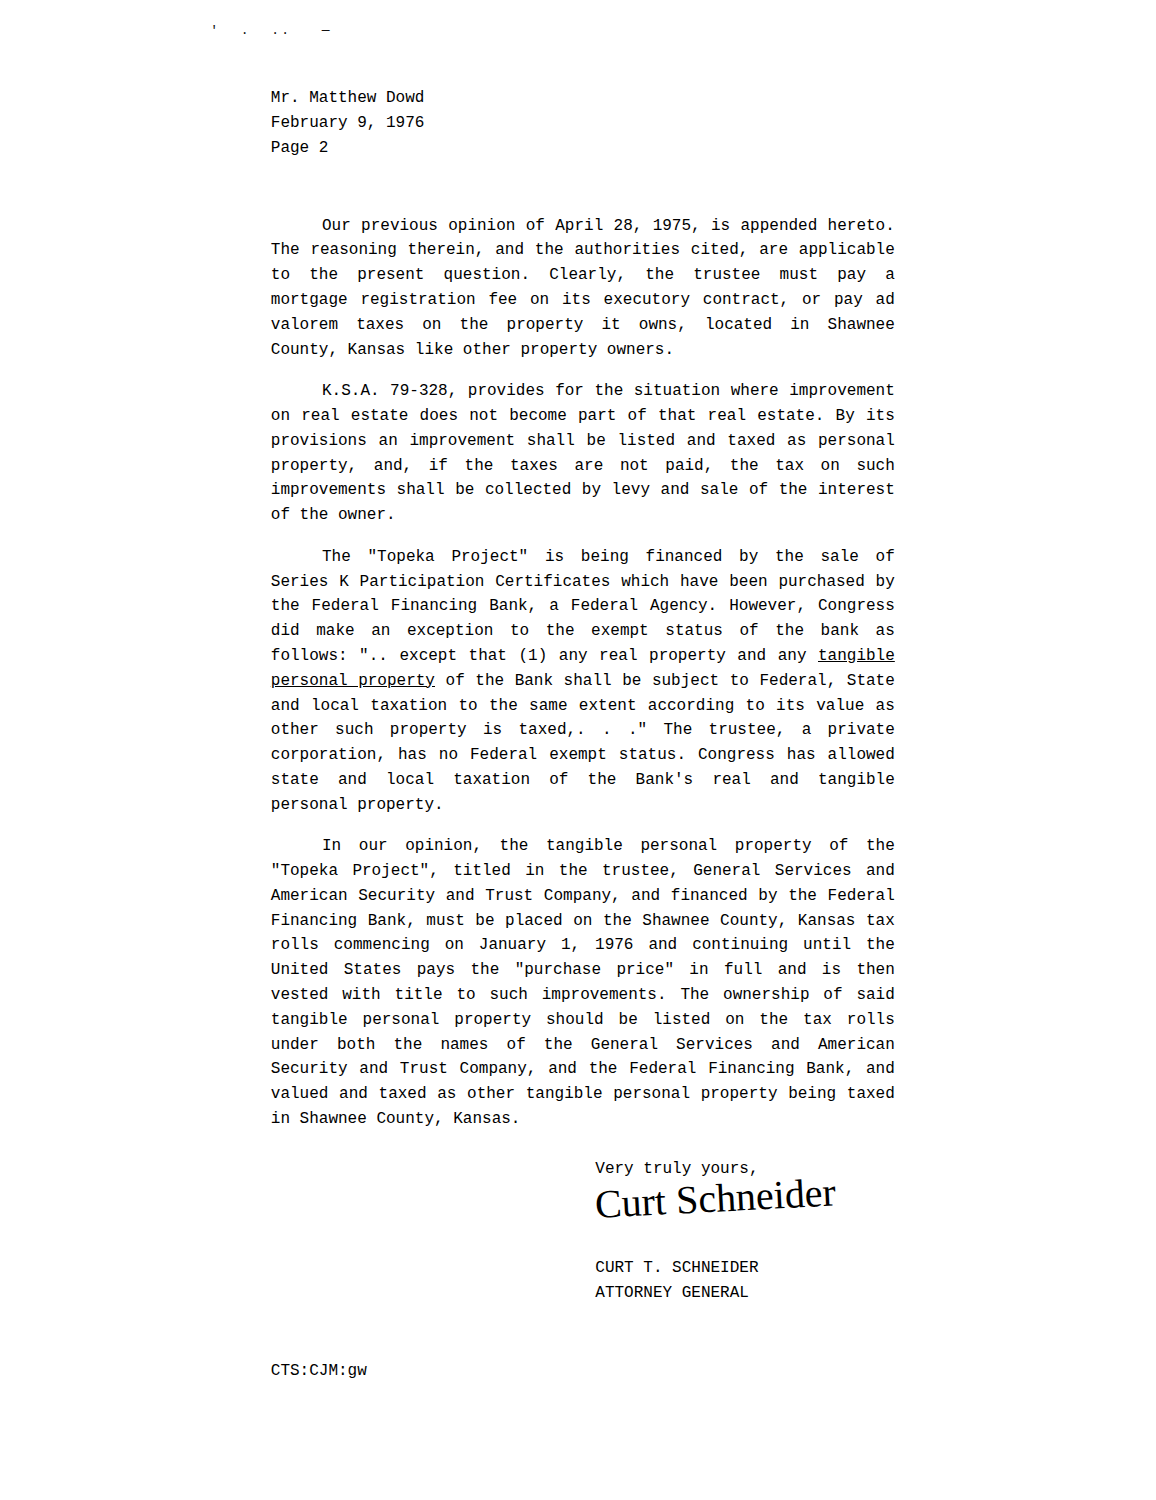' . .. —
Mr. Matthew Dowd February 9, 1976 Page 2
Our previous opinion of April 28, 1975, is appended hereto. The reasoning therein, and the authorities cited, are applicable to the present question. Clearly, the trustee must pay a mortgage registration fee on its executory contract, or pay ad valorem taxes on the property it owns, located in Shawnee County, Kansas like other property owners.
K.S.A. 79-328, provides for the situation where improvement on real estate does not become part of that real estate. By its provisions an improvement shall be listed and taxed as personal property, and, if the taxes are not paid, the tax on such improvements shall be collected by levy and sale of the interest of the owner.
The "Topeka Project" is being financed by the sale of Series K Participation Certificates which have been purchased by the Federal Financing Bank, a Federal Agency. However, Congress did make an exception to the exempt status of the bank as follows: ".. except that (1) any real property and any tangible personal property of the Bank shall be subject to Federal, State and local taxation to the same extent according to its value as other such property is taxed,. . ." The trustee, a private corporation, has no Federal exempt status. Congress has allowed state and local taxation of the Bank's real and tangible personal property.
In our opinion, the tangible personal property of the "Topeka Project", titled in the trustee, General Services and American Security and Trust Company, and financed by the Federal Financing Bank, must be placed on the Shawnee County, Kansas tax rolls commencing on January 1, 1976 and continuing until the United States pays the "purchase price" in full and is then vested with title to such improvements. The ownership of said tangible personal property should be listed on the tax rolls under both the names of the General Services and American Security and Trust Company, and the Federal Financing Bank, and valued and taxed as other tangible personal property being taxed in Shawnee County, Kansas.
Very truly yours,
Curt Schneider
CURT T. SCHNEIDER
ATTORNEY GENERAL
CTS:CJM:gw